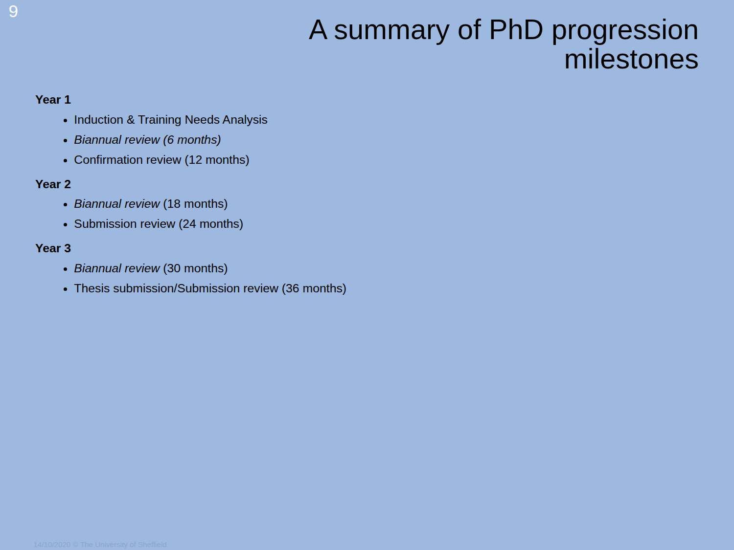9
A summary of PhD progression milestones
Year 1
Induction & Training Needs Analysis
Biannual review (6 months)
Confirmation review (12 months)
Year 2
Biannual review (18 months)
Submission review (24 months)
Year 3
Biannual review (30 months)
Thesis submission/Submission review (36 months)
14/10/2020 © The University of Sheffield